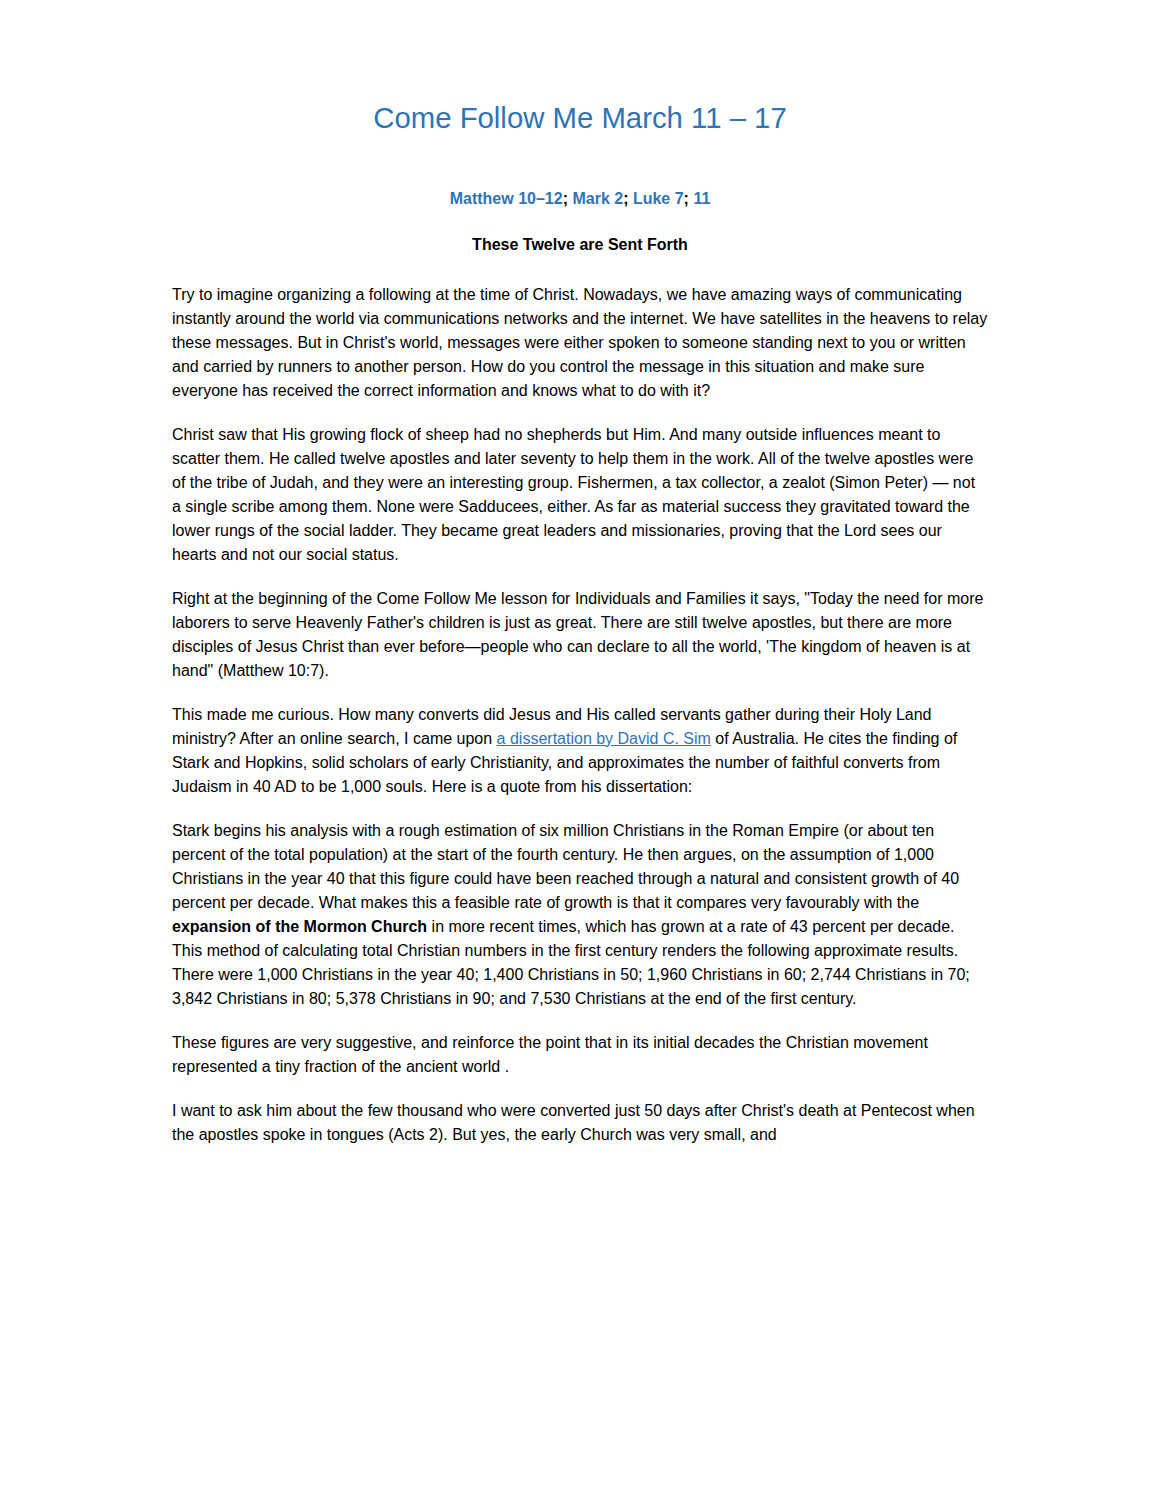Come Follow Me March 11 – 17
Matthew 10–12; Mark 2; Luke 7; 11
These Twelve are Sent Forth
Try to imagine organizing a following at the time of Christ. Nowadays, we have amazing ways of communicating instantly around the world via communications networks and the internet. We have satellites in the heavens to relay these messages. But in Christ's world, messages were either spoken to someone standing next to you or written and carried by runners to another person. How do you control the message in this situation and make sure everyone has received the correct information and knows what to do with it?
Christ saw that His growing flock of sheep had no shepherds but Him. And many outside influences meant to scatter them. He called twelve apostles and later seventy to help them in the work. All of the twelve apostles were of the tribe of Judah, and they were an interesting group. Fishermen, a tax collector, a zealot (Simon Peter) — not a single scribe among them. None were Sadducees, either. As far as material success they gravitated toward the lower rungs of the social ladder. They became great leaders and missionaries, proving that the Lord sees our hearts and not our social status.
Right at the beginning of the Come Follow Me lesson for Individuals and Families it says, "Today the need for more laborers to serve Heavenly Father's children is just as great. There are still twelve apostles, but there are more disciples of Jesus Christ than ever before—people who can declare to all the world, 'The kingdom of heaven is at hand" (Matthew 10:7).
This made me curious. How many converts did Jesus and His called servants gather during their Holy Land ministry? After an online search, I came upon a dissertation by David C. Sim of Australia. He cites the finding of Stark and Hopkins, solid scholars of early Christianity, and approximates the number of faithful converts from Judaism in 40 AD to be 1,000 souls. Here is a quote from his dissertation:
Stark begins his analysis with a rough estimation of six million Christians in the Roman Empire (or about ten percent of the total population) at the start of the fourth century. He then argues, on the assumption of 1,000 Christians in the year 40 that this figure could have been reached through a natural and consistent growth of 40 percent per decade. What makes this a feasible rate of growth is that it compares very favourably with the expansion of the Mormon Church in more recent times, which has grown at a rate of 43 percent per decade. This method of calculating total Christian numbers in the first century renders the following approximate results. There were 1,000 Christians in the year 40; 1,400 Christians in 50; 1,960 Christians in 60; 2,744 Christians in 70; 3,842 Christians in 80; 5,378 Christians in 90; and 7,530 Christians at the end of the first century.
These figures are very suggestive, and reinforce the point that in its initial decades the Christian movement represented a tiny fraction of the ancient world .
I want to ask him about the few thousand who were converted just 50 days after Christ's death at Pentecost when the apostles spoke in tongues (Acts 2). But yes, the early Church was very small, and